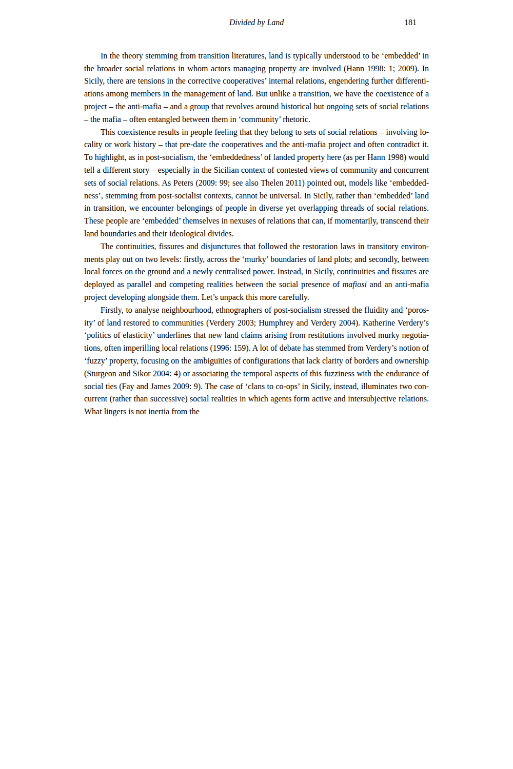Divided by Land 181
In the theory stemming from transition literatures, land is typically understood to be ‘embedded’ in the broader social relations in whom actors managing property are involved (Hann 1998: 1; 2009). In Sicily, there are tensions in the corrective cooperatives’ internal relations, engendering further differentiations among members in the management of land. But unlike a transition, we have the coexistence of a project – the anti-mafia – and a group that revolves around historical but ongoing sets of social relations – the mafia – often entangled between them in ‘community’ rhetoric.
This coexistence results in people feeling that they belong to sets of social relations – involving locality or work history – that pre-date the cooperatives and the anti-mafia project and often contradict it. To highlight, as in post-socialism, the ‘embeddedness’ of landed property here (as per Hann 1998) would tell a different story – especially in the Sicilian context of contested views of community and concurrent sets of social relations. As Peters (2009: 99; see also Thelen 2011) pointed out, models like ‘embeddedness’, stemming from post-socialist contexts, cannot be universal. In Sicily, rather than ‘embedded’ land in transition, we encounter belongings of people in diverse yet overlapping threads of social relations. These people are ‘embedded’ themselves in nexuses of relations that can, if momentarily, transcend their land boundaries and their ideological divides.
The continuities, fissures and disjunctures that followed the restoration laws in transitory environments play out on two levels: firstly, across the ‘murky’ boundaries of land plots; and secondly, between local forces on the ground and a newly centralised power. Instead, in Sicily, continuities and fissures are deployed as parallel and competing realities between the social presence of mafiosi and an anti-mafia project developing alongside them. Let’s unpack this more carefully.
Firstly, to analyse neighbourhood, ethnographers of post-socialism stressed the fluidity and ‘porosity’ of land restored to communities (Verdery 2003; Humphrey and Verdery 2004). Katherine Verdery’s ‘politics of elasticity’ underlines that new land claims arising from restitutions involved murky negotiations, often imperilling local relations (1996: 159). A lot of debate has stemmed from Verdery’s notion of ‘fuzzy’ property, focusing on the ambiguities of configurations that lack clarity of borders and ownership (Sturgeon and Sikor 2004: 4) or associating the temporal aspects of this fuzziness with the endurance of social ties (Fay and James 2009: 9). The case of ‘clans to co-ops’ in Sicily, instead, illuminates two concurrent (rather than successive) social realities in which agents form active and intersubjective relations. What lingers is not inertia from the